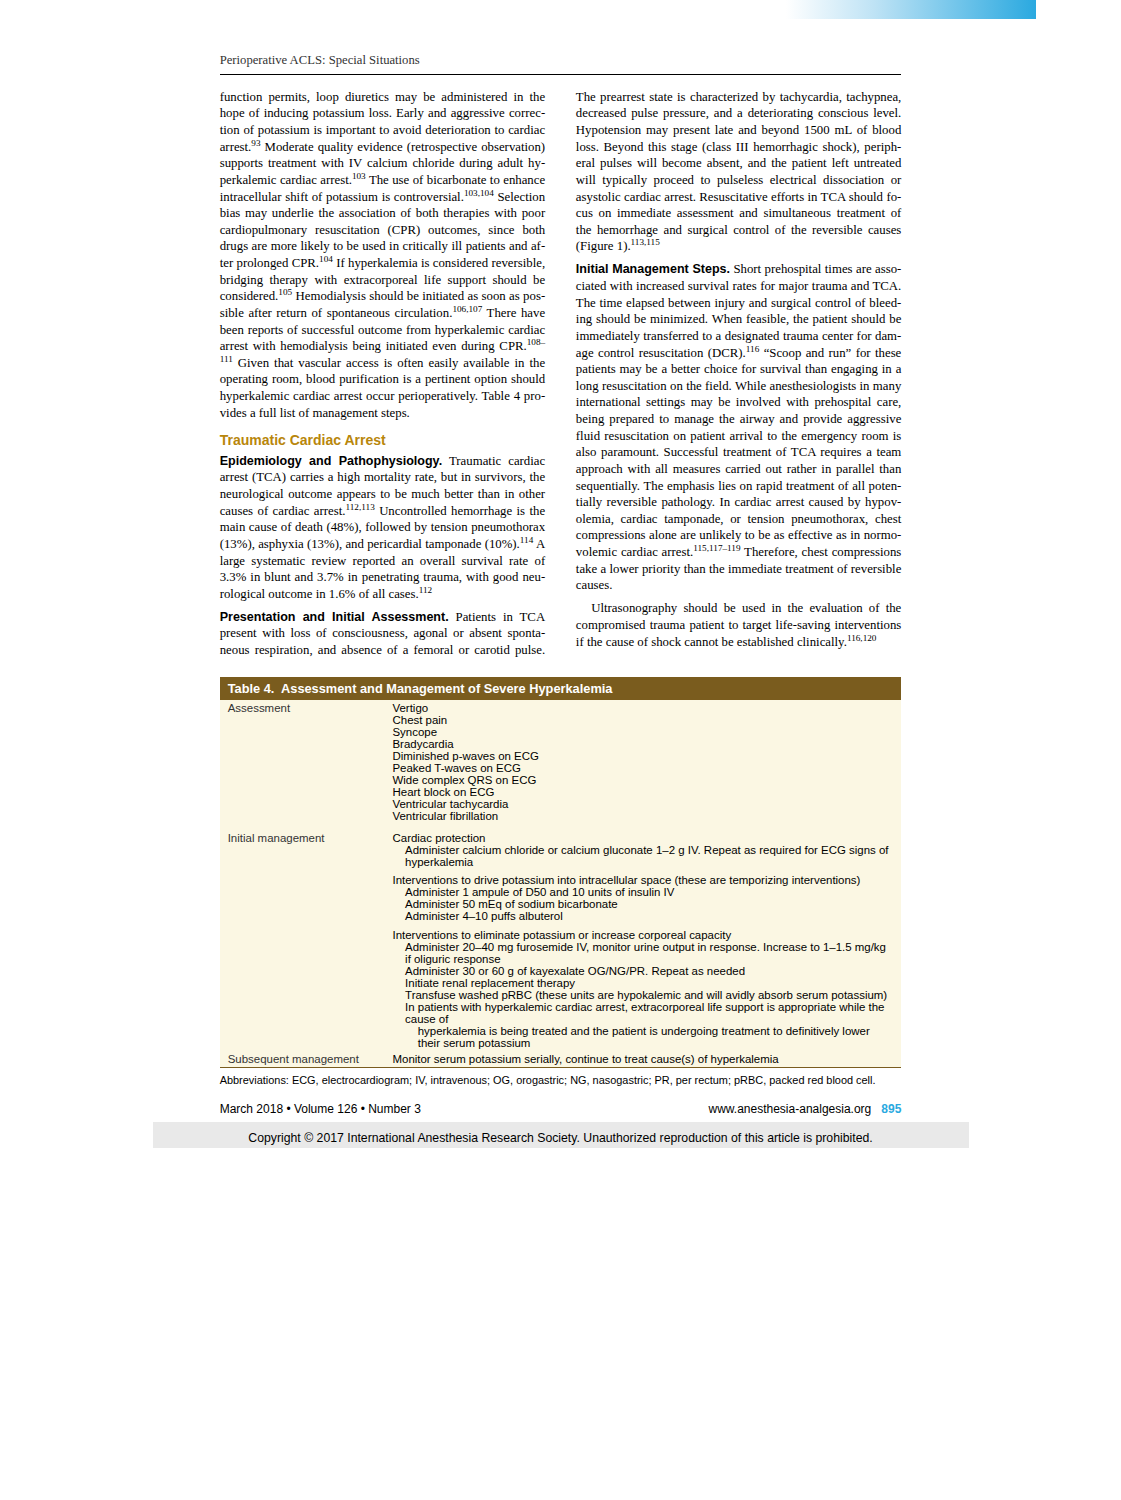Perioperative ACLS: Special Situations
function permits, loop diuretics may be administered in the hope of inducing potassium loss. Early and aggressive correction of potassium is important to avoid deterioration to cardiac arrest.93 Moderate quality evidence (retrospective observation) supports treatment with IV calcium chloride during adult hyperkalemic cardiac arrest.103 The use of bicarbonate to enhance intracellular shift of potassium is controversial.103,104 Selection bias may underlie the association of both therapies with poor cardiopulmonary resuscitation (CPR) outcomes, since both drugs are more likely to be used in critically ill patients and after prolonged CPR.104 If hyperkalemia is considered reversible, bridging therapy with extracorporeal life support should be considered.105 Hemodialysis should be initiated as soon as possible after return of spontaneous circulation.106,107 There have been reports of successful outcome from hyperkalemic cardiac arrest with hemodialysis being initiated even during CPR.108–111 Given that vascular access is often easily available in the operating room, blood purification is a pertinent option should hyperkalemic cardiac arrest occur perioperatively. Table 4 provides a full list of management steps.
Traumatic Cardiac Arrest
Epidemiology and Pathophysiology. Traumatic cardiac arrest (TCA) carries a high mortality rate, but in survivors, the neurological outcome appears to be much better than in other causes of cardiac arrest.112,113 Uncontrolled hemorrhage is the main cause of death (48%), followed by tension pneumothorax (13%), asphyxia (13%), and pericardial tamponade (10%).114 A large systematic review reported an overall survival rate of 3.3% in blunt and 3.7% in penetrating trauma, with good neurological outcome in 1.6% of all cases.112
Presentation and Initial Assessment. Patients in TCA present with loss of consciousness, agonal or absent spontaneous respiration, and absence of a femoral or carotid pulse. The prearrest state is characterized by tachycardia, tachypnea, decreased pulse pressure, and a deteriorating conscious level. Hypotension may present late and beyond 1500 mL of blood loss. Beyond this stage (class III hemorrhagic shock), peripheral pulses will become absent, and the patient left untreated will typically proceed to pulseless electrical dissociation or asystolic cardiac arrest. Resuscitative efforts in TCA should focus on immediate assessment and simultaneous treatment of the hemorrhage and surgical control of the reversible causes (Figure 1).113,115
Initial Management Steps. Short prehospital times are associated with increased survival rates for major trauma and TCA. The time elapsed between injury and surgical control of bleeding should be minimized. When feasible, the patient should be immediately transferred to a designated trauma center for damage control resuscitation (DCR).116 “Scoop and run” for these patients may be a better choice for survival than engaging in a long resuscitation on the field. While anesthesiologists in many international settings may be involved with prehospital care, being prepared to manage the airway and provide aggressive fluid resuscitation on patient arrival to the emergency room is also paramount. Successful treatment of TCA requires a team approach with all measures carried out rather in parallel than sequentially. The emphasis lies on rapid treatment of all potentially reversible pathology. In cardiac arrest caused by hypovolemia, cardiac tamponade, or tension pneumothorax, chest compressions alone are unlikely to be as effective as in normovolemic cardiac arrest.115,117–119 Therefore, chest compressions take a lower priority than the immediate treatment of reversible causes.
Ultrasonography should be used in the evaluation of the compromised trauma patient to target life-saving interventions if the cause of shock cannot be established clinically.116,120
Table 4. Assessment and Management of Severe Hyperkalemia
| Assessment | Vertigo Chest pain Syncope Bradycardia Diminished p-waves on ECG Peaked T-waves on ECG Wide complex QRS on ECG Heart block on ECG Ventricular tachycardia Ventricular fibrillation |
| Initial management | Cardiac protection Administer calcium chloride or calcium gluconate 1–2 g IV. Repeat as required for ECG signs of hyperkalemia Interventions to drive potassium into intracellular space (these are temporizing interventions) Administer 1 ampule of D50 and 10 units of insulin IV Administer 50 mEq of sodium bicarbonate Administer 4–10 puffs albuterol Interventions to eliminate potassium or increase corporeal capacity Administer 20–40 mg furosemide IV, monitor urine output in response. Increase to 1–1.5 mg/kg if oliguric response Administer 30 or 60 g of kayexalate OG/NG/PR. Repeat as needed Initiate renal replacement therapy Transfuse washed pRBC (these units are hypokalemic and will avidly absorb serum potassium) In patients with hyperkalemic cardiac arrest, extracorporeal life support is appropriate while the cause of hyperkalemia is being treated and the patient is undergoing treatment to definitively lower their serum potassium |
| Subsequent management | Monitor serum potassium serially, continue to treat cause(s) of hyperkalemia |
Abbreviations: ECG, electrocardiogram; IV, intravenous; OG, orogastric; NG, nasogastric; PR, per rectum; pRBC, packed red blood cell.
March 2018 • Volume 126 • Number 3
www.anesthesia-analgesia.org 895
Copyright © 2017 International Anesthesia Research Society. Unauthorized reproduction of this article is prohibited.